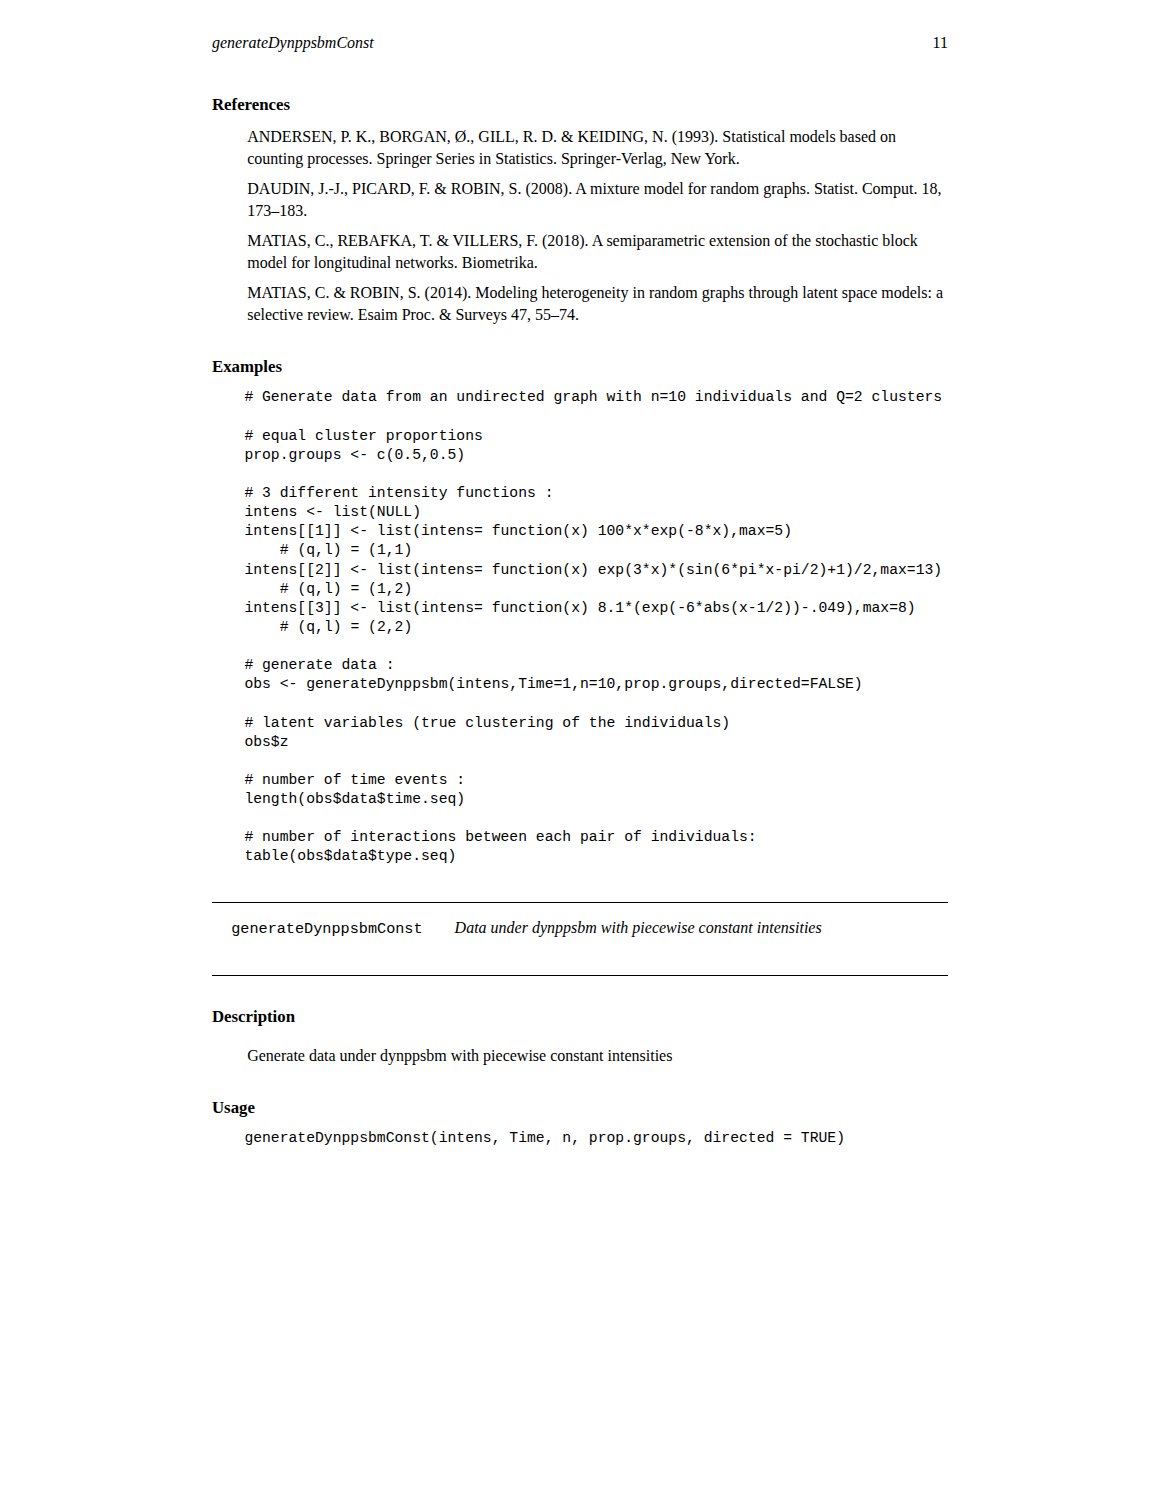generateDynppsbmConst 11
References
ANDERSEN, P. K., BORGAN, Ø., GILL, R. D. & KEIDING, N. (1993). Statistical models based on counting processes. Springer Series in Statistics. Springer-Verlag, New York.
DAUDIN, J.-J., PICARD, F. & ROBIN, S. (2008). A mixture model for random graphs. Statist. Comput. 18, 173–183.
MATIAS, C., REBAFKA, T. & VILLERS, F. (2018). A semiparametric extension of the stochastic block model for longitudinal networks. Biometrika.
MATIAS, C. & ROBIN, S. (2014). Modeling heterogeneity in random graphs through latent space models: a selective review. Esaim Proc. & Surveys 47, 55–74.
Examples
# Generate data from an undirected graph with n=10 individuals and Q=2 clusters

# equal cluster proportions
prop.groups <- c(0.5,0.5)

# 3 different intensity functions :
intens <- list(NULL)
intens[[1]] <- list(intens= function(x) 100*x*exp(-8*x),max=5)
    # (q,l) = (1,1)
intens[[2]] <- list(intens= function(x) exp(3*x)*(sin(6*pi*x-pi/2)+1)/2,max=13)
    # (q,l) = (1,2)
intens[[3]] <- list(intens= function(x) 8.1*(exp(-6*abs(x-1/2))-.049),max=8)
    # (q,l) = (2,2)

# generate data :
obs <- generateDynppsbm(intens,Time=1,n=10,prop.groups,directed=FALSE)

# latent variables (true clustering of the individuals)
obs$z

# number of time events :
length(obs$data$time.seq)

# number of interactions between each pair of individuals:
table(obs$data$type.seq)
generateDynppsbmConst Data under dynppsbm with piecewise constant intensities
Description
Generate data under dynppsbm with piecewise constant intensities
Usage
generateDynppsbmConst(intens, Time, n, prop.groups, directed = TRUE)